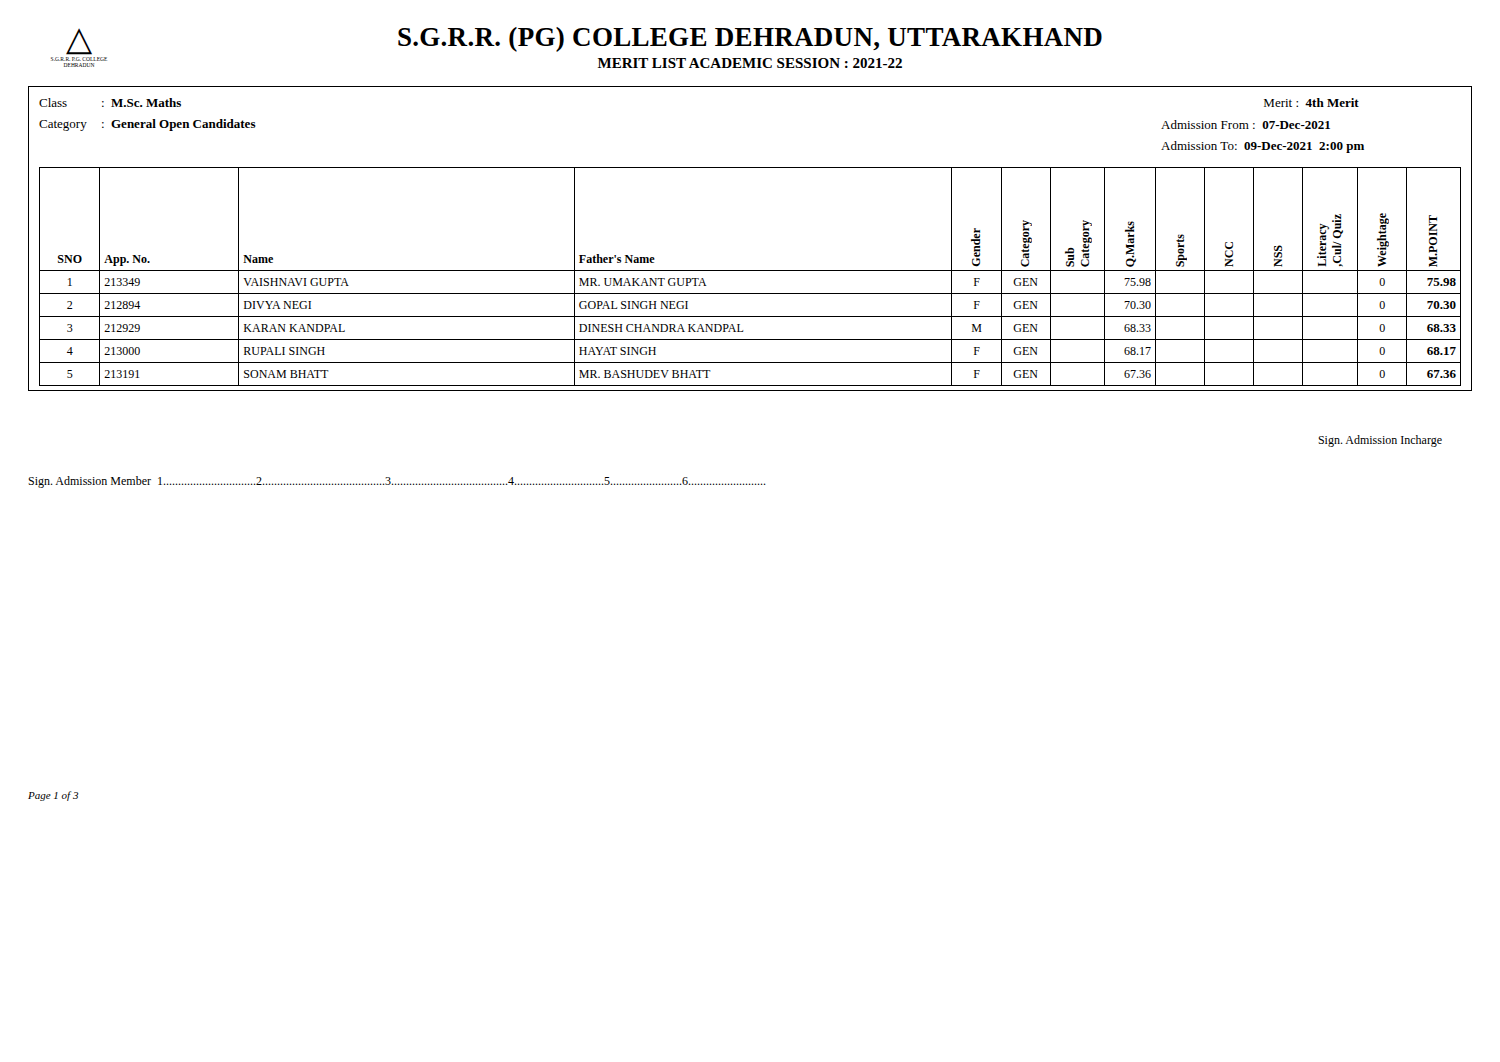△
S.G.R.R. P.G. COLLEGE
DEHRADUN
S.G.R.R. (PG) COLLEGE DEHRADUN, UTTARAKHAND
MERIT LIST ACADEMIC SESSION : 2021-22
Class: M.Sc. Maths
Category: General Open Candidates
Merit : 4th Merit
Admission From : 07-Dec-2021
Admission To: 09-Dec-2021 2:00 pm
| SNO | App. No. | Name | Father's Name | Gender | Category | Sub Category | Q.Marks | Sports | NCC | NSS | Literacy ,Cul/ Quiz | Weightage | M.POINT |
| --- | --- | --- | --- | --- | --- | --- | --- | --- | --- | --- | --- | --- | --- |
| 1 | 213349 | VAISHNAVI GUPTA | MR. UMAKANT GUPTA | F | GEN | | 75.98 | | | | | 0 | 75.98 |
| 2 | 212894 | DIVYA NEGI | GOPAL SINGH NEGI | F | GEN | | 70.30 | | | | | 0 | 70.30 |
| 3 | 212929 | KARAN KANDPAL | DINESH CHANDRA KANDPAL | M | GEN | | 68.33 | | | | | 0 | 68.33 |
| 4 | 213000 | RUPALI SINGH | HAYAT SINGH | F | GEN | | 68.17 | | | | | 0 | 68.17 |
| 5 | 213191 | SONAM BHATT | MR. BASHUDEV BHATT | F | GEN | | 67.36 | | | | | 0 | 67.36 |
Sign. Admission Incharge
Sign. Admission Member 1...............................2.........................................3.......................................4..............................5........................6..........................
Page 1 of 3